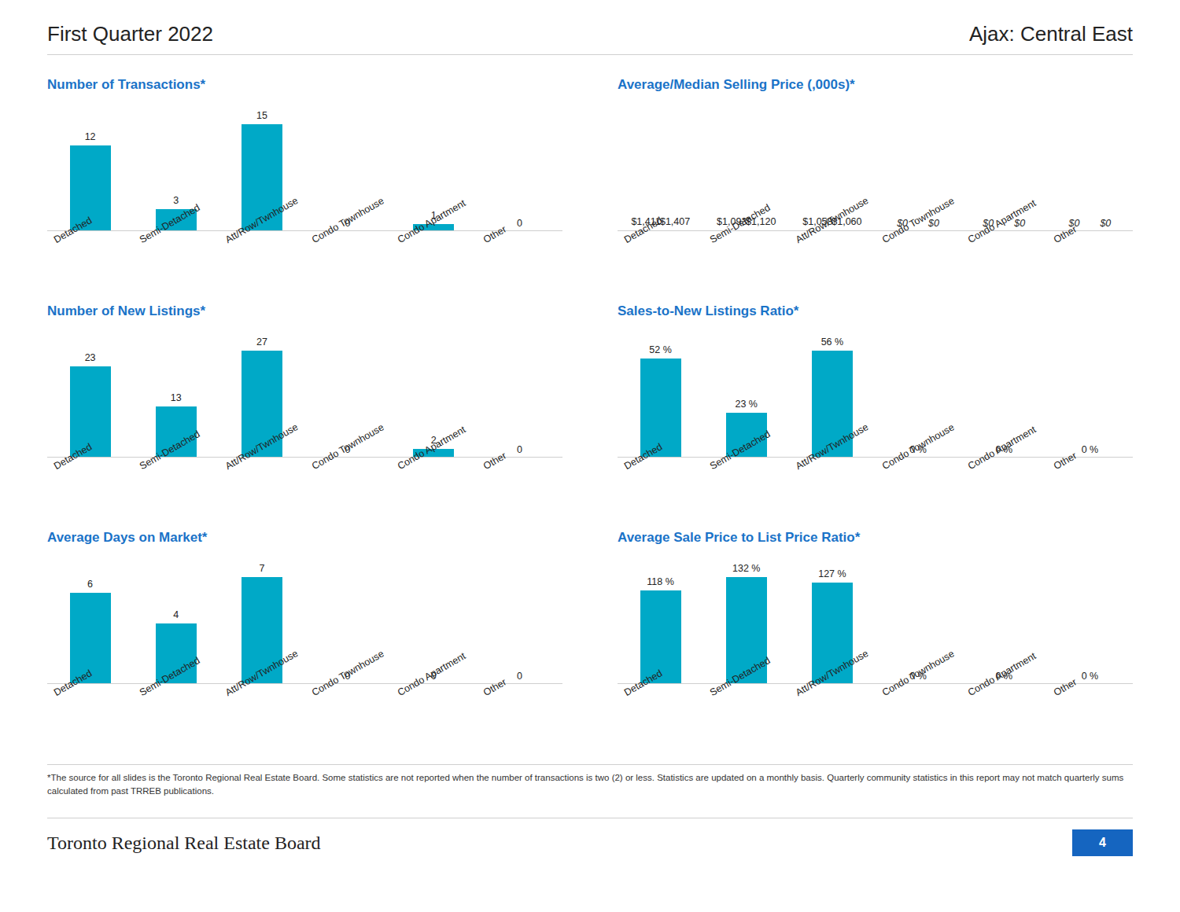First Quarter 2022
Ajax: Central East
Number of Transactions*
12
3
15
0
1
0
Detached Semi-Detached Att/Row/Twnhouse Condo Townhouse Condo Apartment Other
Average/Median Selling Price (,000s)*
$1,411
$1,407
$1,093
$1,120
$1,058
$1,060
$0$0
$0$0
$0$0
Detached Semi-Detached Att/Row/Twnhouse Condo Townhouse Condo Apartment Other
Number of New Listings*
23
13
27
0
2
0
Detached Semi-Detached Att/Row/Twnhouse Condo Townhouse Condo Apartment Other
Sales-to-New Listings Ratio*
52 %
23 %
56 %
0 %
0 %
0 %
Detached Semi-Detached Att/Row/Twnhouse Condo Townhouse Condo Apartment Other
Average Days on Market*
6
4
7
0
0
0
Detached Semi-Detached Att/Row/Twnhouse Condo Townhouse Condo Apartment Other
Average Sale Price to List Price Ratio*
118 %
132 %
127 %
0 %
0 %
0 %
Detached Semi-Detached Att/Row/Twnhouse Condo Townhouse Condo Apartment Other
*The source for all slides is the Toronto Regional Real Estate Board. Some statistics are not reported when the number of transactions is two (2) or less. Statistics are updated on a monthly basis. Quarterly community statistics in this report may not match quarterly sums calculated from past TRREB publications.
Toronto Regional Real Estate Board
4